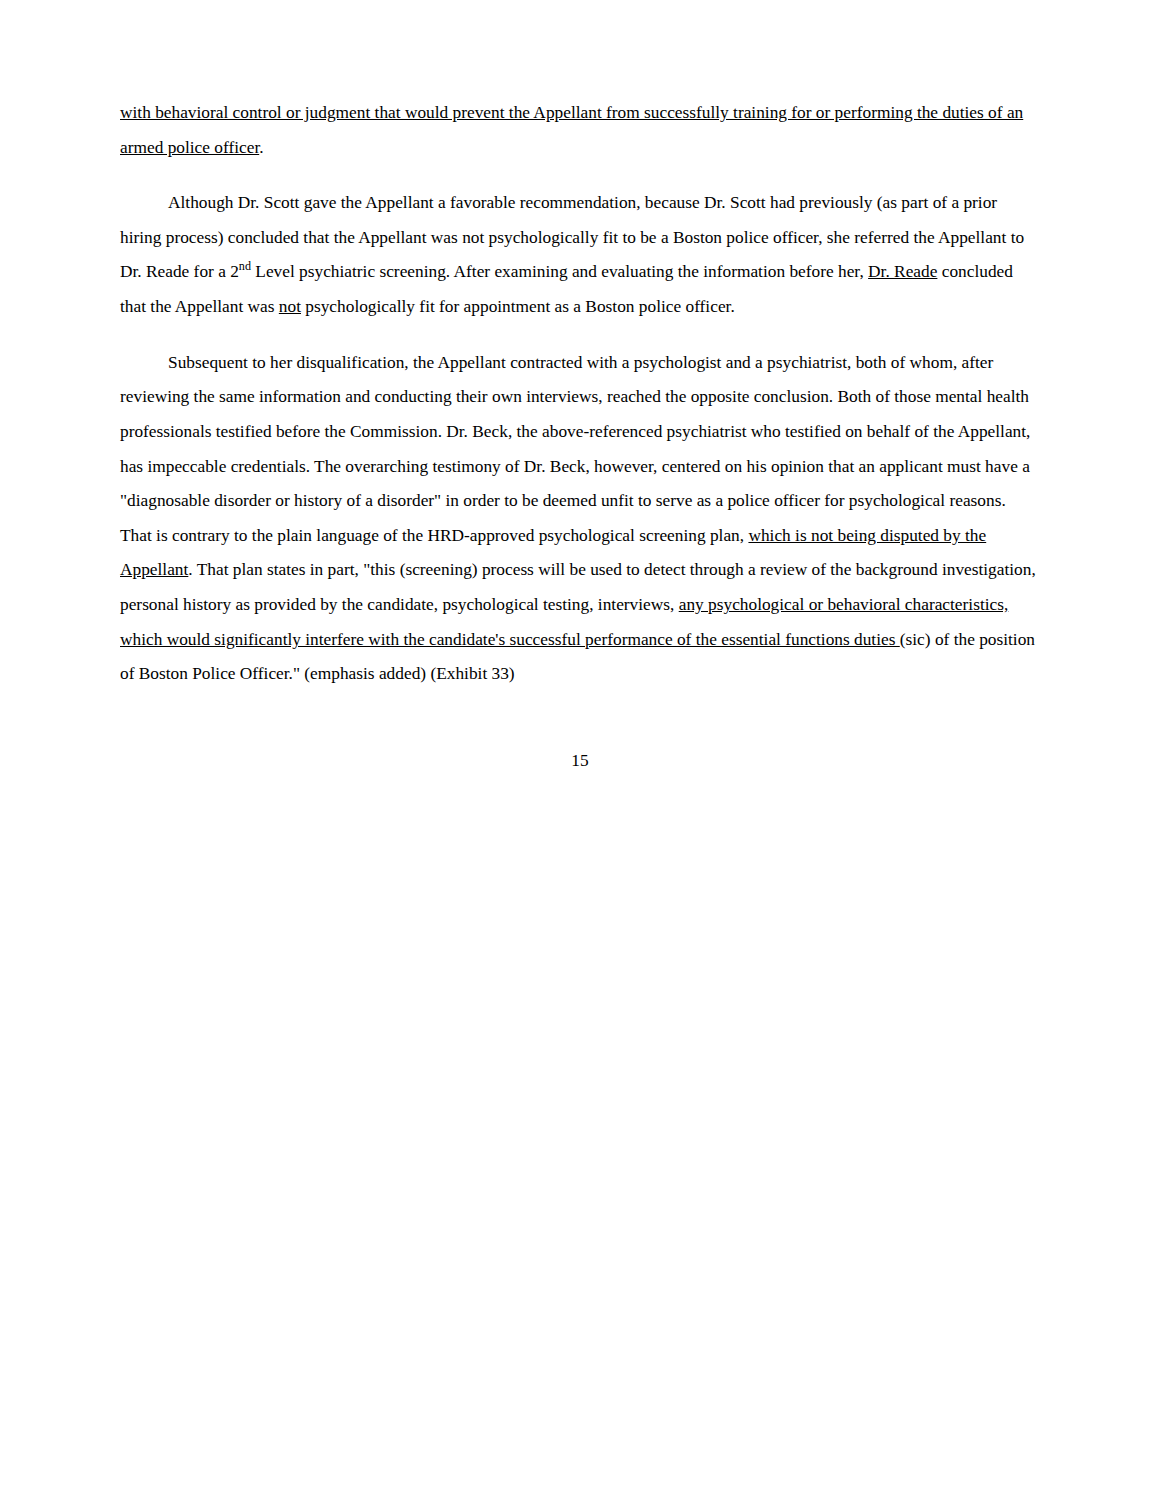with behavioral control or judgment that would prevent the Appellant from successfully training for or performing the duties of an armed police officer.
Although Dr. Scott gave the Appellant a favorable recommendation, because Dr. Scott had previously (as part of a prior hiring process) concluded that the Appellant was not psychologically fit to be a Boston police officer, she referred the Appellant to Dr. Reade for a 2nd Level psychiatric screening. After examining and evaluating the information before her, Dr. Reade concluded that the Appellant was not psychologically fit for appointment as a Boston police officer.
Subsequent to her disqualification, the Appellant contracted with a psychologist and a psychiatrist, both of whom, after reviewing the same information and conducting their own interviews, reached the opposite conclusion. Both of those mental health professionals testified before the Commission. Dr. Beck, the above-referenced psychiatrist who testified on behalf of the Appellant, has impeccable credentials. The overarching testimony of Dr. Beck, however, centered on his opinion that an applicant must have a "diagnosable disorder or history of a disorder" in order to be deemed unfit to serve as a police officer for psychological reasons. That is contrary to the plain language of the HRD-approved psychological screening plan, which is not being disputed by the Appellant. That plan states in part, "this (screening) process will be used to detect through a review of the background investigation, personal history as provided by the candidate, psychological testing, interviews, any psychological or behavioral characteristics, which would significantly interfere with the candidate's successful performance of the essential functions duties (sic) of the position of Boston Police Officer." (emphasis added) (Exhibit 33)
15